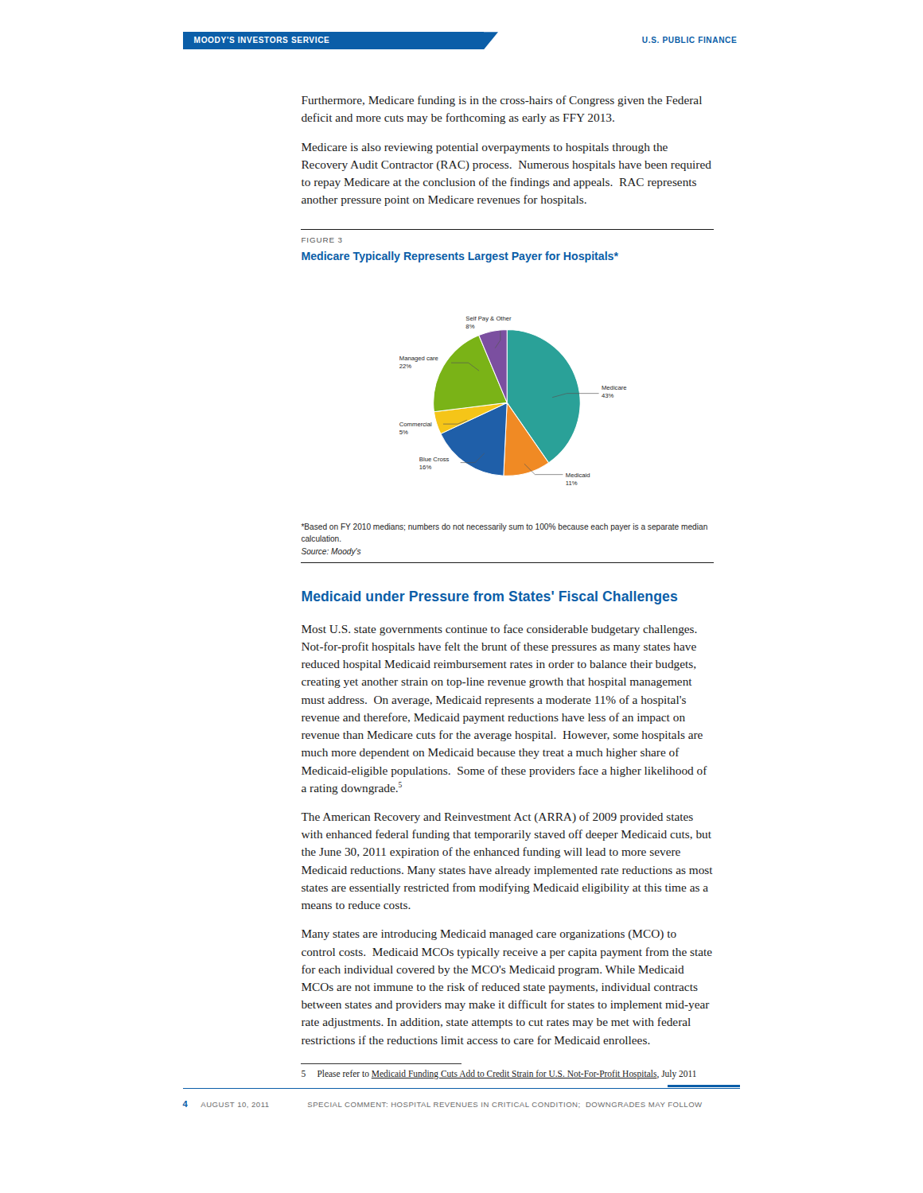MOODY'S INVESTORS SERVICE
U.S. PUBLIC FINANCE
Furthermore, Medicare funding is in the cross-hairs of Congress given the Federal deficit and more cuts may be forthcoming as early as FFY 2013.
Medicare is also reviewing potential overpayments to hospitals through the Recovery Audit Contractor (RAC) process. Numerous hospitals have been required to repay Medicare at the conclusion of the findings and appeals. RAC represents another pressure point on Medicare revenues for hospitals.
FIGURE 3
Medicare Typically Represents Largest Payer for Hospitals*
Medicare 43% Medicaid 11% Blue Cross 16% Commercial 5% Managed care 22% Self Pay & Other 8%
*Based on FY 2010 medians; numbers do not necessarily sum to 100% because each payer is a separate median calculation.
Source: Moody's
Medicaid under Pressure from States' Fiscal Challenges
Most U.S. state governments continue to face considerable budgetary challenges. Not-for-profit hospitals have felt the brunt of these pressures as many states have reduced hospital Medicaid reimbursement rates in order to balance their budgets, creating yet another strain on top-line revenue growth that hospital management must address. On average, Medicaid represents a moderate 11% of a hospital's revenue and therefore, Medicaid payment reductions have less of an impact on revenue than Medicare cuts for the average hospital. However, some hospitals are much more dependent on Medicaid because they treat a much higher share of Medicaid-eligible populations. Some of these providers face a higher likelihood of a rating downgrade.5
The American Recovery and Reinvestment Act (ARRA) of 2009 provided states with enhanced federal funding that temporarily staved off deeper Medicaid cuts, but the June 30, 2011 expiration of the enhanced funding will lead to more severe Medicaid reductions. Many states have already implemented rate reductions as most states are essentially restricted from modifying Medicaid eligibility at this time as a means to reduce costs.
Many states are introducing Medicaid managed care organizations (MCO) to control costs. Medicaid MCOs typically receive a per capita payment from the state for each individual covered by the MCO's Medicaid program. While Medicaid MCOs are not immune to the risk of reduced state payments, individual contracts between states and providers may make it difficult for states to implement mid-year rate adjustments. In addition, state attempts to cut rates may be met with federal restrictions if the reductions limit access to care for Medicaid enrollees.
5 Please refer to Medicaid Funding Cuts Add to Credit Strain for U.S. Not-For-Profit Hospitals, July 2011
4 AUGUST 10, 2011 SPECIAL COMMENT: HOSPITAL REVENUES IN CRITICAL CONDITION; DOWNGRADES MAY FOLLOW